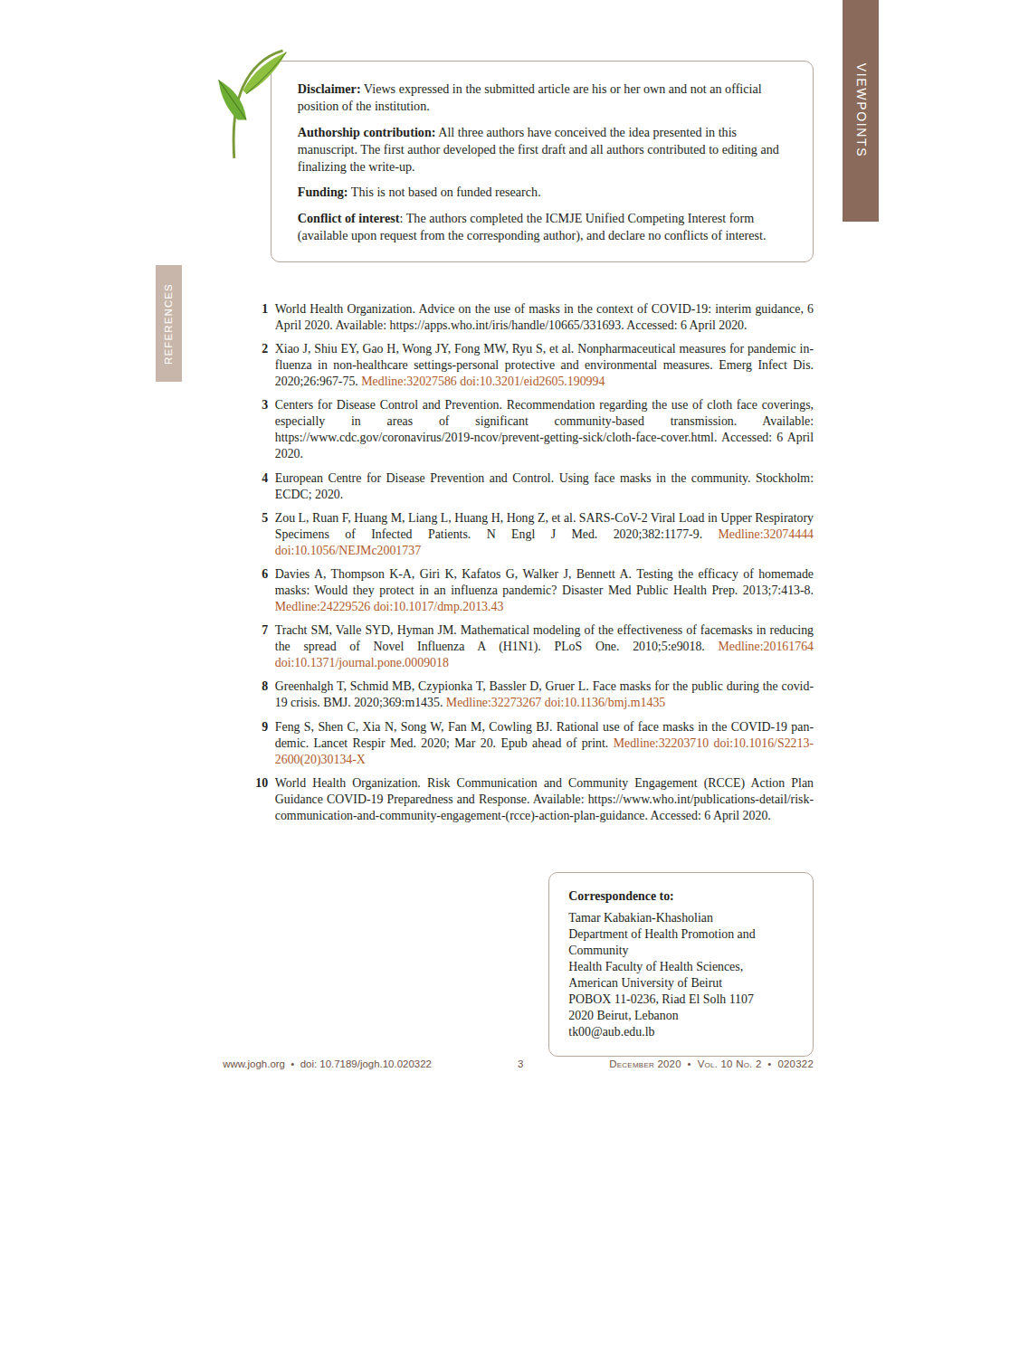VIEWPOINTS
REFERENCES
Disclaimer: Views expressed in the submitted article are his or her own and not an official position of the institution.
Authorship contribution: All three authors have conceived the idea presented in this manuscript. The first author developed the first draft and all authors contributed to editing and finalizing the write-up.
Funding: This is not based on funded research.
Conflict of interest: The authors completed the ICMJE Unified Competing Interest form (available upon request from the corresponding author), and declare no conflicts of interest.
World Health Organization. Advice on the use of masks in the context of COVID-19: interim guidance, 6 April 2020. Available: https://apps.who.int/iris/handle/10665/331693. Accessed: 6 April 2020.
Xiao J, Shiu EY, Gao H, Wong JY, Fong MW, Ryu S, et al. Nonpharmaceutical measures for pandemic influenza in non-healthcare settings-personal protective and environmental measures. Emerg Infect Dis. 2020;26:967-75. Medline:32027586 doi:10.3201/eid2605.190994
Centers for Disease Control and Prevention. Recommendation regarding the use of cloth face coverings, especially in areas of significant community-based transmission. Available: https://www.cdc.gov/coronavirus/2019-ncov/prevent-getting-sick/cloth-face-cover.html. Accessed: 6 April 2020.
European Centre for Disease Prevention and Control. Using face masks in the community. Stockholm: ECDC; 2020.
Zou L, Ruan F, Huang M, Liang L, Huang H, Hong Z, et al. SARS-CoV-2 Viral Load in Upper Respiratory Specimens of Infected Patients. N Engl J Med. 2020;382:1177-9. Medline:32074444 doi:10.1056/NEJMc2001737
Davies A, Thompson K-A, Giri K, Kafatos G, Walker J, Bennett A. Testing the efficacy of homemade masks: Would they protect in an influenza pandemic? Disaster Med Public Health Prep. 2013;7:413-8. Medline:24229526 doi:10.1017/dmp.2013.43
Tracht SM, Valle SYD, Hyman JM. Mathematical modeling of the effectiveness of facemasks in reducing the spread of Novel Influenza A (H1N1). PLoS One. 2010;5:e9018. Medline:20161764 doi:10.1371/journal.pone.0009018
Greenhalgh T, Schmid MB, Czypionka T, Bassler D, Gruer L. Face masks for the public during the covid-19 crisis. BMJ. 2020;369:m1435. Medline:32273267 doi:10.1136/bmj.m1435
Feng S, Shen C, Xia N, Song W, Fan M, Cowling BJ. Rational use of face masks in the COVID-19 pandemic. Lancet Respir Med. 2020; Mar 20. Epub ahead of print. Medline:32203710 doi:10.1016/S2213-2600(20)30134-X
World Health Organization. Risk Communication and Community Engagement (RCCE) Action Plan Guidance COVID-19 Preparedness and Response. Available: https://www.who.int/publications-detail/risk-communication-and-community-engagement-(rcce)-action-plan-guidance. Accessed: 6 April 2020.
Correspondence to:
Tamar Kabakian-Khasholian
Department of Health Promotion and Community
Health Faculty of Health Sciences,
American University of Beirut
POBOX 11-0236, Riad El Solh 1107
2020 Beirut, Lebanon
tk00@aub.edu.lb
www.jogh.org • doi: 10.7189/jogh.10.020322
3
December 2020 • Vol. 10 No. 2 • 020322